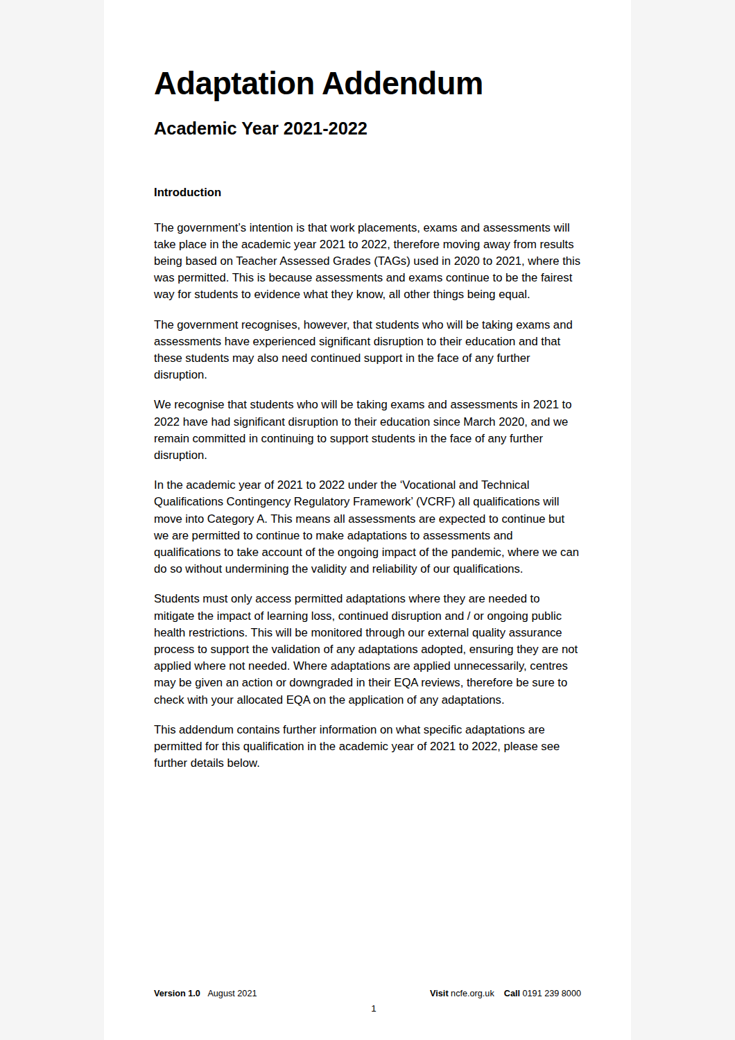Adaptation Addendum
Academic Year 2021-2022
Introduction
The government’s intention is that work placements, exams and assessments will take place in the academic year 2021 to 2022, therefore moving away from results being based on Teacher Assessed Grades (TAGs) used in 2020 to 2021, where this was permitted. This is because assessments and exams continue to be the fairest way for students to evidence what they know, all other things being equal.
The government recognises, however, that students who will be taking exams and assessments have experienced significant disruption to their education and that these students may also need continued support in the face of any further disruption.
We recognise that students who will be taking exams and assessments in 2021 to 2022 have had significant disruption to their education since March 2020, and we remain committed in continuing to support students in the face of any further disruption.
In the academic year of 2021 to 2022 under the ‘Vocational and Technical Qualifications Contingency Regulatory Framework’ (VCRF) all qualifications will move into Category A. This means all assessments are expected to continue but we are permitted to continue to make adaptations to assessments and qualifications to take account of the ongoing impact of the pandemic, where we can do so without undermining the validity and reliability of our qualifications.
Students must only access permitted adaptations where they are needed to mitigate the impact of learning loss, continued disruption and / or ongoing public health restrictions. This will be monitored through our external quality assurance process to support the validation of any adaptations adopted, ensuring they are not applied where not needed. Where adaptations are applied unnecessarily, centres may be given an action or downgraded in their EQA reviews, therefore be sure to check with your allocated EQA on the application of any adaptations.
This addendum contains further information on what specific adaptations are permitted for this qualification in the academic year of 2021 to 2022, please see further details below.
Version 1.0 August 2021
Visit ncfe.org.uk Call 0191 239 8000
1